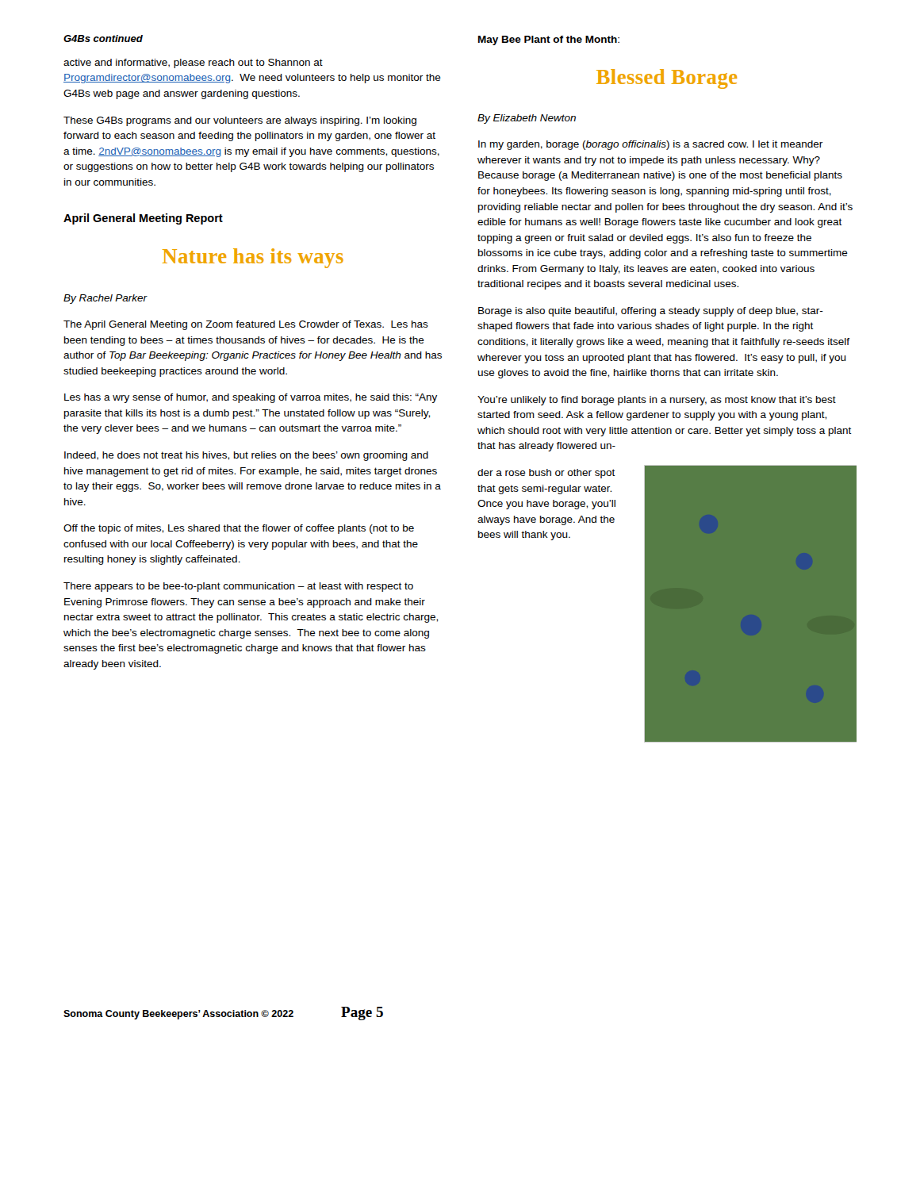G4Bs continued
active and informative, please reach out to Shannon at Programdirector@sonomabees.org. We need volunteers to help us monitor the G4Bs web page and answer gardening questions.
These G4Bs programs and our volunteers are always inspiring. I’m looking forward to each season and feeding the pollinators in my garden, one flower at a time. 2ndVP@sonomabees.org is my email if you have comments, questions, or suggestions on how to better help G4B work towards helping our pollinators in our communities.
April General Meeting Report
Nature has its ways
By Rachel Parker
The April General Meeting on Zoom featured Les Crowder of Texas. Les has been tending to bees – at times thousands of hives – for decades. He is the author of Top Bar Beekeeping: Organic Practices for Honey Bee Health and has studied beekeeping practices around the world.
Les has a wry sense of humor, and speaking of varroa mites, he said this: “Any parasite that kills its host is a dumb pest.” The unstated follow up was “Surely, the very clever bees – and we humans – can outsmart the varroa mite.”
Indeed, he does not treat his hives, but relies on the bees’ own grooming and hive management to get rid of mites. For example, he said, mites target drones to lay their eggs. So, worker bees will remove drone larvae to reduce mites in a hive.
Off the topic of mites, Les shared that the flower of coffee plants (not to be confused with our local Coffeeberry) is very popular with bees, and that the resulting honey is slightly caffeinated.
There appears to be bee-to-plant communication – at least with respect to Evening Primrose flowers. They can sense a bee’s approach and make their nectar extra sweet to attract the pollinator. This creates a static electric charge, which the bee’s electromagnetic charge senses. The next bee to come along senses the first bee’s electromagnetic charge and knows that that flower has already been visited.
May Bee Plant of the Month:
Blessed Borage
By Elizabeth Newton
In my garden, borage (borago officinalis) is a sacred cow. I let it meander wherever it wants and try not to impede its path unless necessary. Why? Because borage (a Mediterranean native) is one of the most beneficial plants for honeybees. Its flowering season is long, spanning mid-spring until frost, providing reliable nectar and pollen for bees throughout the dry season. And it’s edible for humans as well! Borage flowers taste like cucumber and look great topping a green or fruit salad or deviled eggs. It’s also fun to freeze the blossoms in ice cube trays, adding color and a refreshing taste to summertime drinks. From Germany to Italy, its leaves are eaten, cooked into various traditional recipes and it boasts several medicinal uses.
Borage is also quite beautiful, offering a steady supply of deep blue, star-shaped flowers that fade into various shades of light purple. In the right conditions, it literally grows like a weed, meaning that it faithfully re-seeds itself wherever you toss an uprooted plant that has flowered. It’s easy to pull, if you use gloves to avoid the fine, hairlike thorns that can irritate skin.
You’re unlikely to find borage plants in a nursery, as most know that it’s best started from seed. Ask a fellow gardener to supply you with a young plant, which should root with very little attention or care. Better yet simply toss a plant that has already flowered un-
der a rose bush or other spot that gets semi-regular water. Once you have borage, you’ll always have borage. And the bees will thank you.
Sonoma County Beekeepers’ Association © 2022 Page 5